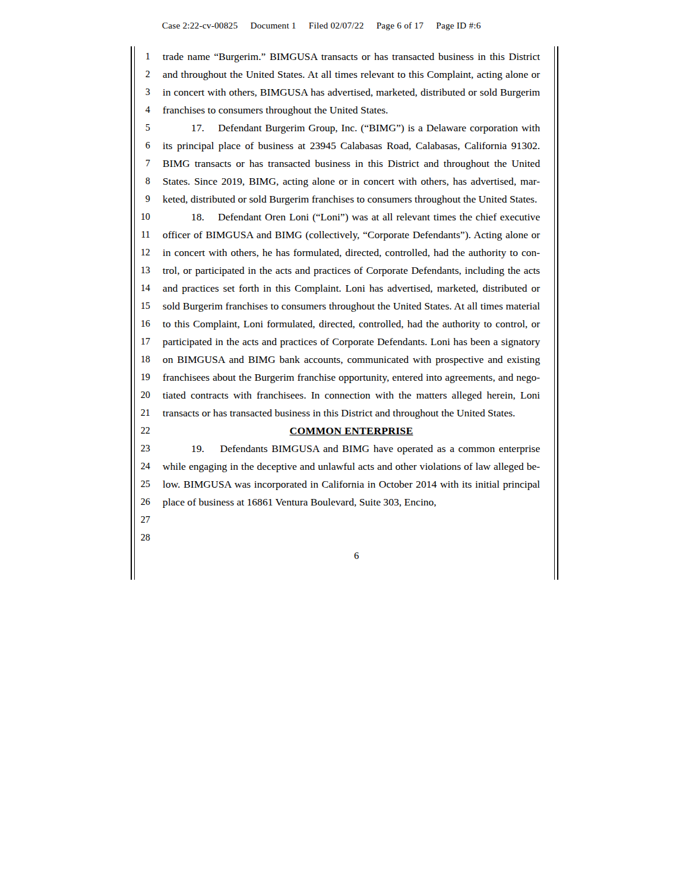Case 2:22-cv-00825 Document 1 Filed 02/07/22 Page 6 of 17 Page ID #:6
1
2
3
4
5
6
7
8
9
10
11
12
13
14
15
16
17
18
19
20
21
22
23
24
25
26
27
28
trade name “Burgerim.” BIMGUSA transacts or has transacted business in this District and throughout the United States. At all times relevant to this Complaint, acting alone or in concert with others, BIMGUSA has advertised, marketed, distributed or sold Burgerim franchises to consumers throughout the United States.
17. Defendant Burgerim Group, Inc. (“BIMG”) is a Delaware corporation with its principal place of business at 23945 Calabasas Road, Calabasas, California 91302. BIMG transacts or has transacted business in this District and throughout the United States. Since 2019, BIMG, acting alone or in concert with others, has advertised, marketed, distributed or sold Burgerim franchises to consumers throughout the United States.
18. Defendant Oren Loni (“Loni”) was at all relevant times the chief executive officer of BIMGUSA and BIMG (collectively, “Corporate Defendants”). Acting alone or in concert with others, he has formulated, directed, controlled, had the authority to control, or participated in the acts and practices of Corporate Defendants, including the acts and practices set forth in this Complaint. Loni has advertised, marketed, distributed or sold Burgerim franchises to consumers throughout the United States. At all times material to this Complaint, Loni formulated, directed, controlled, had the authority to control, or participated in the acts and practices of Corporate Defendants. Loni has been a signatory on BIMGUSA and BIMG bank accounts, communicated with prospective and existing franchisees about the Burgerim franchise opportunity, entered into agreements, and negotiated contracts with franchisees. In connection with the matters alleged herein, Loni transacts or has transacted business in this District and throughout the United States.
COMMON ENTERPRISE
19. Defendants BIMGUSA and BIMG have operated as a common enterprise while engaging in the deceptive and unlawful acts and other violations of law alleged below. BIMGUSA was incorporated in California in October 2014 with its initial principal place of business at 16861 Ventura Boulevard, Suite 303, Encino,
6